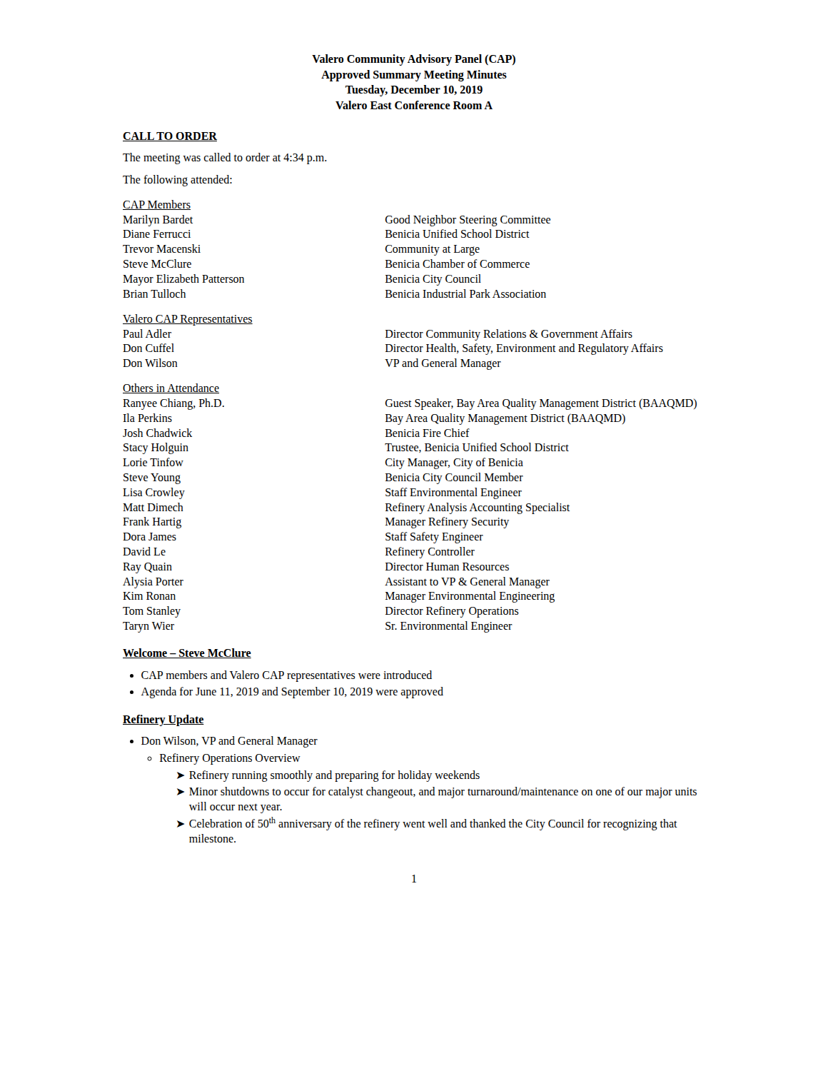Valero Community Advisory Panel (CAP) Approved Summary Meeting Minutes Tuesday, December 10, 2019 Valero East Conference Room A
CALL TO ORDER
The meeting was called to order at 4:34 p.m.
The following attended:
CAP Members
| Marilyn Bardet | Good Neighbor Steering Committee |
| Diane Ferrucci | Benicia Unified School District |
| Trevor Macenski | Community at Large |
| Steve McClure | Benicia Chamber of Commerce |
| Mayor Elizabeth Patterson | Benicia City Council |
| Brian Tulloch | Benicia Industrial Park Association |
Valero CAP Representatives
| Paul Adler | Director Community Relations & Government Affairs |
| Don Cuffel | Director Health, Safety, Environment and Regulatory Affairs |
| Don Wilson | VP and General Manager |
Others in Attendance
| Ranyee Chiang, Ph.D. | Guest Speaker, Bay Area Quality Management District (BAAQMD) |
| Ila Perkins | Bay Area Quality Management District (BAAQMD) |
| Josh Chadwick | Benicia Fire Chief |
| Stacy Holguin | Trustee, Benicia Unified School District |
| Lorie Tinfow | City Manager, City of Benicia |
| Steve Young | Benicia City Council Member |
| Lisa Crowley | Staff Environmental Engineer |
| Matt Dimech | Refinery Analysis Accounting Specialist |
| Frank Hartig | Manager Refinery Security |
| Dora James | Staff Safety Engineer |
| David Le | Refinery Controller |
| Ray Quain | Director Human Resources |
| Alysia Porter | Assistant to VP & General Manager |
| Kim Ronan | Manager Environmental Engineering |
| Tom Stanley | Director Refinery Operations |
| Taryn Wier | Sr. Environmental Engineer |
Welcome – Steve McClure
CAP members and Valero CAP representatives were introduced
Agenda for June 11, 2019 and September 10, 2019 were approved
Refinery Update
Don Wilson, VP and General Manager
Refinery Operations Overview
Refinery running smoothly and preparing for holiday weekends
Minor shutdowns to occur for catalyst changeout, and major turnaround/maintenance on one of our major units will occur next year.
Celebration of 50th anniversary of the refinery went well and thanked the City Council for recognizing that milestone.
1